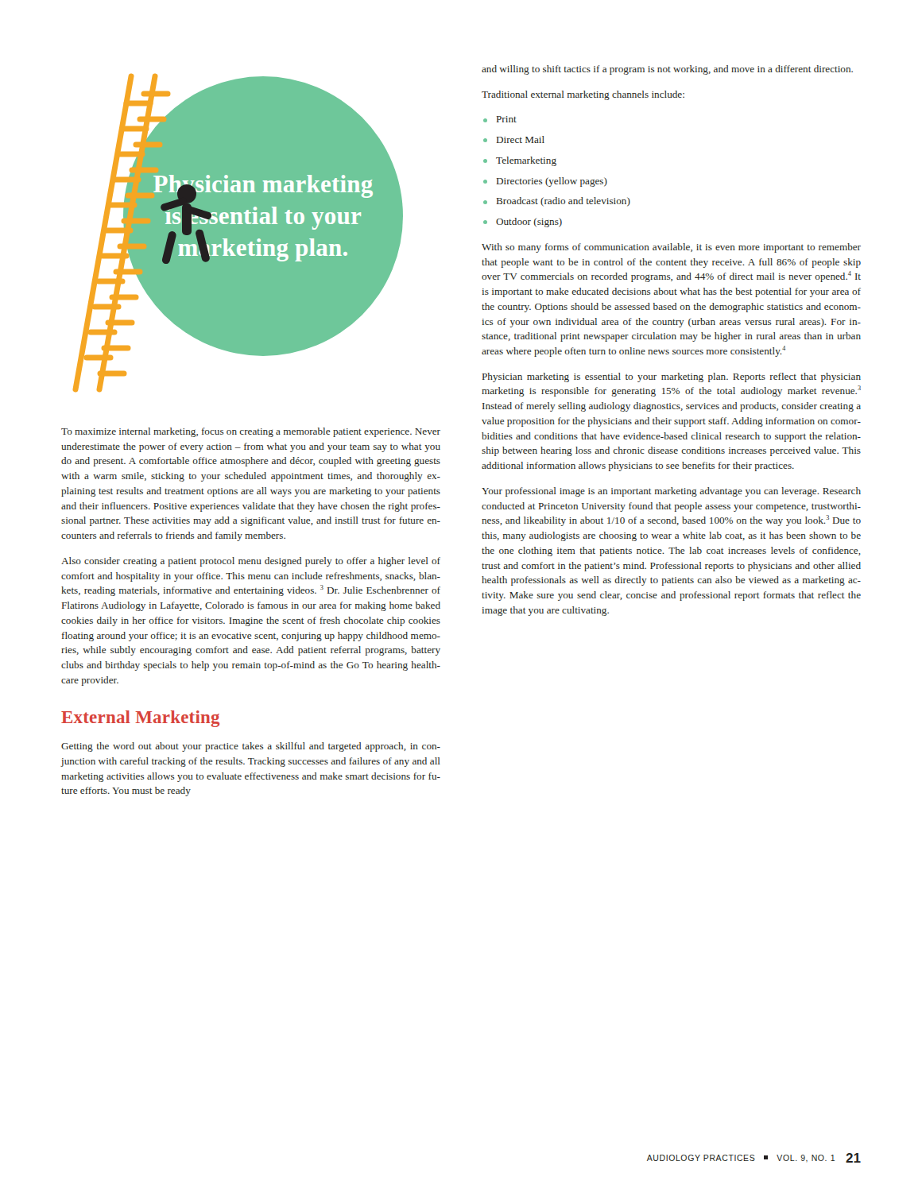Physician marketing is essential to your marketing plan.
To maximize internal marketing, focus on creating a memorable patient experience. Never underestimate the power of every action – from what you and your team say to what you do and present. A comfortable office atmosphere and décor, coupled with greeting guests with a warm smile, sticking to your scheduled appointment times, and thoroughly explaining test results and treatment options are all ways you are marketing to your patients and their influencers. Positive experiences validate that they have chosen the right professional partner. These activities may add a significant value, and instill trust for future encounters and referrals to friends and family members.
Also consider creating a patient protocol menu designed purely to offer a higher level of comfort and hospitality in your office. This menu can include refreshments, snacks, blankets, reading materials, informative and entertaining videos. 3 Dr. Julie Eschenbrenner of Flatirons Audiology in Lafayette, Colorado is famous in our area for making home baked cookies daily in her office for visitors. Imagine the scent of fresh chocolate chip cookies floating around your office; it is an evocative scent, conjuring up happy childhood memories, while subtly encouraging comfort and ease. Add patient referral programs, battery clubs and birthday specials to help you remain top-of-mind as the Go To hearing healthcare provider.
External Marketing
Getting the word out about your practice takes a skillful and targeted approach, in conjunction with careful tracking of the results. Tracking successes and failures of any and all marketing activities allows you to evaluate effectiveness and make smart decisions for future efforts. You must be ready
and willing to shift tactics if a program is not working, and move in a different direction.
Traditional external marketing channels include:
Print
Direct Mail
Telemarketing
Directories (yellow pages)
Broadcast (radio and television)
Outdoor (signs)
With so many forms of communication available, it is even more important to remember that people want to be in control of the content they receive. A full 86% of people skip over TV commercials on recorded programs, and 44% of direct mail is never opened.4 It is important to make educated decisions about what has the best potential for your area of the country. Options should be assessed based on the demographic statistics and economics of your own individual area of the country (urban areas versus rural areas). For instance, traditional print newspaper circulation may be higher in rural areas than in urban areas where people often turn to online news sources more consistently.4
Physician marketing is essential to your marketing plan. Reports reflect that physician marketing is responsible for generating 15% of the total audiology market revenue.3 Instead of merely selling audiology diagnostics, services and products, consider creating a value proposition for the physicians and their support staff. Adding information on comorbidities and conditions that have evidence-based clinical research to support the relationship between hearing loss and chronic disease conditions increases perceived value. This additional information allows physicians to see benefits for their practices.
Your professional image is an important marketing advantage you can leverage. Research conducted at Princeton University found that people assess your competence, trustworthiness, and likeability in about 1/10 of a second, based 100% on the way you look.3 Due to this, many audiologists are choosing to wear a white lab coat, as it has been shown to be the one clothing item that patients notice. The lab coat increases levels of confidence, trust and comfort in the patient’s mind. Professional reports to physicians and other allied health professionals as well as directly to patients can also be viewed as a marketing activity. Make sure you send clear, concise and professional report formats that reflect the image that you are cultivating.
Audiology Practices Vol. 9, No. 1 21